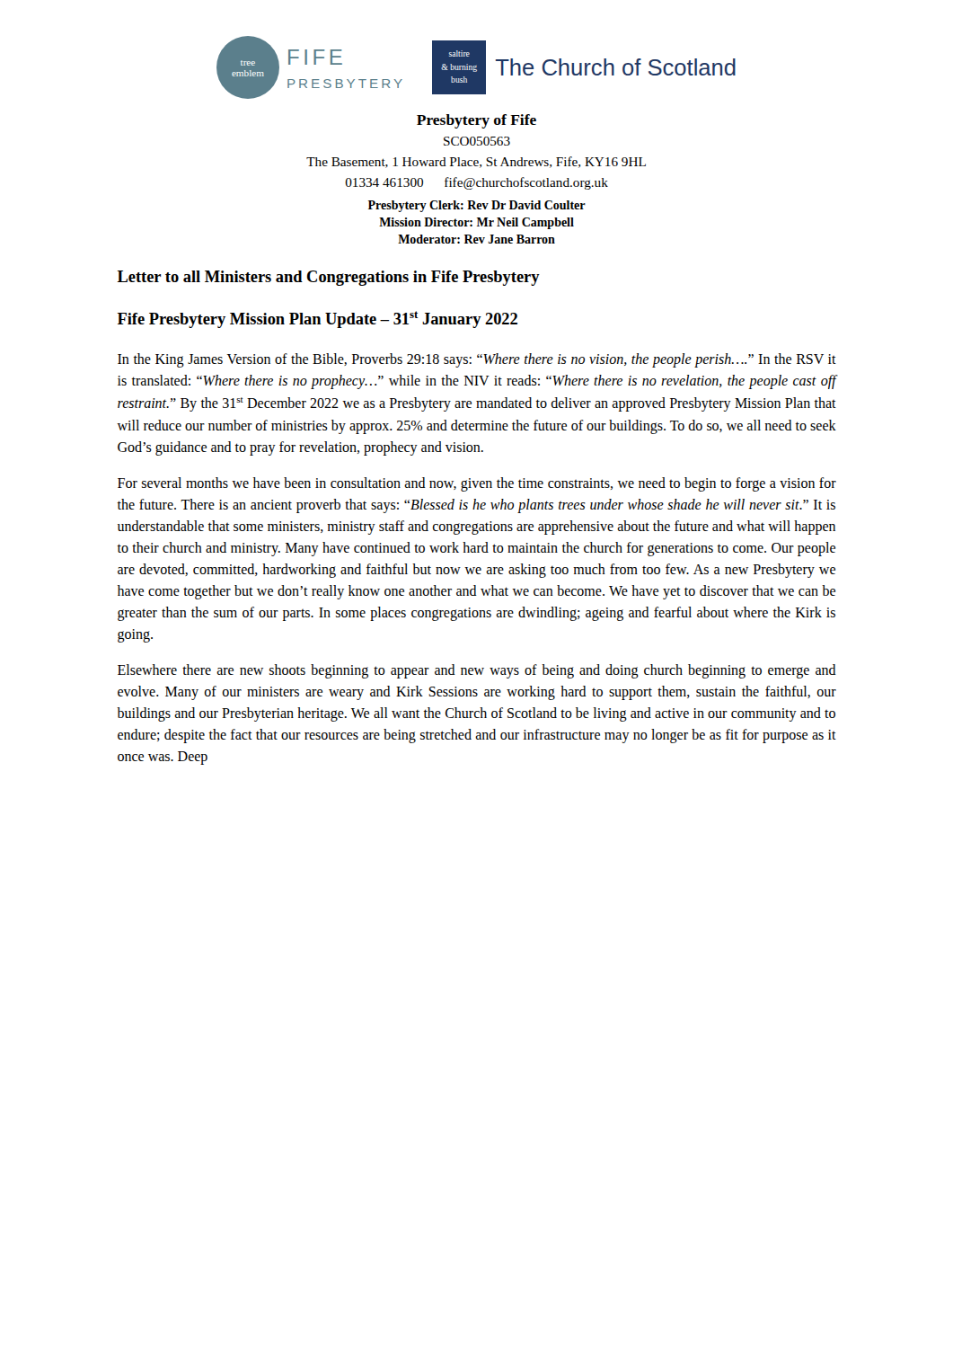tree
emblem
FIFE
PRESBYTERY
saltire
& burning
bush
The Church of Scotland
Presbytery of Fife
SCO050563
The Basement, 1 Howard Place, St Andrews, Fife, KY16 9HL
01334 461300 fife@churchofscotland.org.uk
Presbytery Clerk: Rev Dr David Coulter
Mission Director: Mr Neil Campbell
Moderator: Rev Jane Barron
Letter to all Ministers and Congregations in Fife Presbytery
Fife Presbytery Mission Plan Update – 31st January 2022
In the King James Version of the Bible, Proverbs 29:18 says: “Where there is no vision, the people perish….” In the RSV it is translated: “Where there is no prophecy…” while in the NIV it reads: “Where there is no revelation, the people cast off restraint.” By the 31st December 2022 we as a Presbytery are mandated to deliver an approved Presbytery Mission Plan that will reduce our number of ministries by approx. 25% and determine the future of our buildings. To do so, we all need to seek God’s guidance and to pray for revelation, prophecy and vision.
For several months we have been in consultation and now, given the time constraints, we need to begin to forge a vision for the future. There is an ancient proverb that says: “Blessed is he who plants trees under whose shade he will never sit.” It is understandable that some ministers, ministry staff and congregations are apprehensive about the future and what will happen to their church and ministry. Many have continued to work hard to maintain the church for generations to come. Our people are devoted, committed, hardworking and faithful but now we are asking too much from too few. As a new Presbytery we have come together but we don’t really know one another and what we can become. We have yet to discover that we can be greater than the sum of our parts. In some places congregations are dwindling; ageing and fearful about where the Kirk is going.
Elsewhere there are new shoots beginning to appear and new ways of being and doing church beginning to emerge and evolve. Many of our ministers are weary and Kirk Sessions are working hard to support them, sustain the faithful, our buildings and our Presbyterian heritage. We all want the Church of Scotland to be living and active in our community and to endure; despite the fact that our resources are being stretched and our infrastructure may no longer be as fit for purpose as it once was. Deep